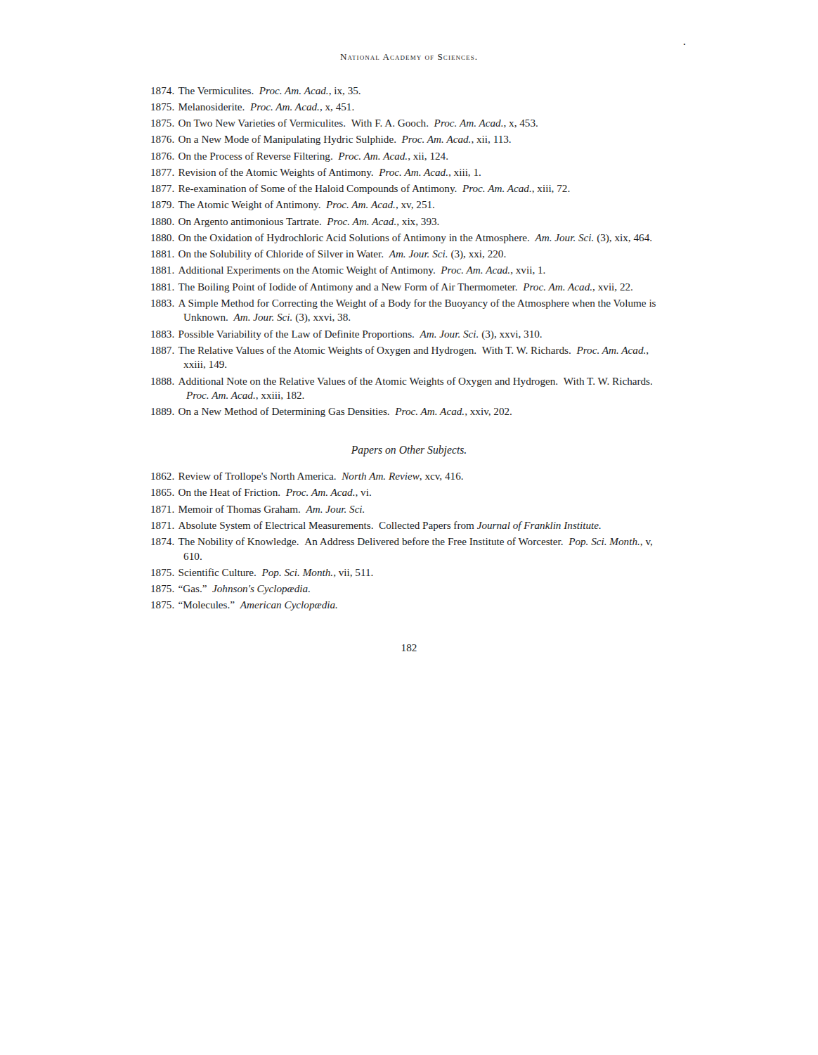·
National Academy of Sciences.
1874. The Vermiculites. Proc. Am. Acad., ix, 35.
1875. Melanosiderite. Proc. Am. Acad., x, 451.
1875. On Two New Varieties of Vermiculites. With F. A. Gooch. Proc. Am. Acad., x, 453.
1876. On a New Mode of Manipulating Hydric Sulphide. Proc. Am. Acad., xii, 113.
1876. On the Process of Reverse Filtering. Proc. Am. Acad., xii, 124.
1877. Revision of the Atomic Weights of Antimony. Proc. Am. Acad., xiii, 1.
1877. Re-examination of Some of the Haloid Compounds of Antimony. Proc. Am. Acad., xiii, 72.
1879. The Atomic Weight of Antimony. Proc. Am. Acad., xv, 251.
1880. On Argento antimonious Tartrate. Proc. Am. Acad., xix, 393.
1880. On the Oxidation of Hydrochloric Acid Solutions of Antimony in the Atmosphere. Am. Jour. Sci. (3), xix, 464.
1881. On the Solubility of Chloride of Silver in Water. Am. Jour. Sci. (3), xxi, 220.
1881. Additional Experiments on the Atomic Weight of Antimony. Proc. Am. Acad., xvii, 1.
1881. The Boiling Point of Iodide of Antimony and a New Form of Air Thermometer. Proc. Am. Acad., xvii, 22.
1883. A Simple Method for Correcting the Weight of a Body for the Buoyancy of the Atmosphere when the Volume is Unknown. Am. Jour. Sci. (3), xxvi, 38.
1883. Possible Variability of the Law of Definite Proportions. Am. Jour. Sci. (3), xxvi, 310.
1887. The Relative Values of the Atomic Weights of Oxygen and Hydrogen. With T. W. Richards. Proc. Am. Acad., xxiii, 149.
1888. Additional Note on the Relative Values of the Atomic Weights of Oxygen and Hydrogen. With T. W. Richards. Proc. Am. Acad., xxiii, 182.
1889. On a New Method of Determining Gas Densities. Proc. Am. Acad., xxiv, 202.
Papers on Other Subjects.
1862. Review of Trollope's North America. North Am. Review, xcv, 416.
1865. On the Heat of Friction. Proc. Am. Acad., vi.
1871. Memoir of Thomas Graham. Am. Jour. Sci.
1871. Absolute System of Electrical Measurements. Collected Papers from Journal of Franklin Institute.
1874. The Nobility of Knowledge. An Address Delivered before the Free Institute of Worcester. Pop. Sci. Month., v, 610.
1875. Scientific Culture. Pop. Sci. Month., vii, 511.
1875.“Gas.” Johnson's Cyclopædia.
1875.“Molecules.” American Cyclopædia.
182